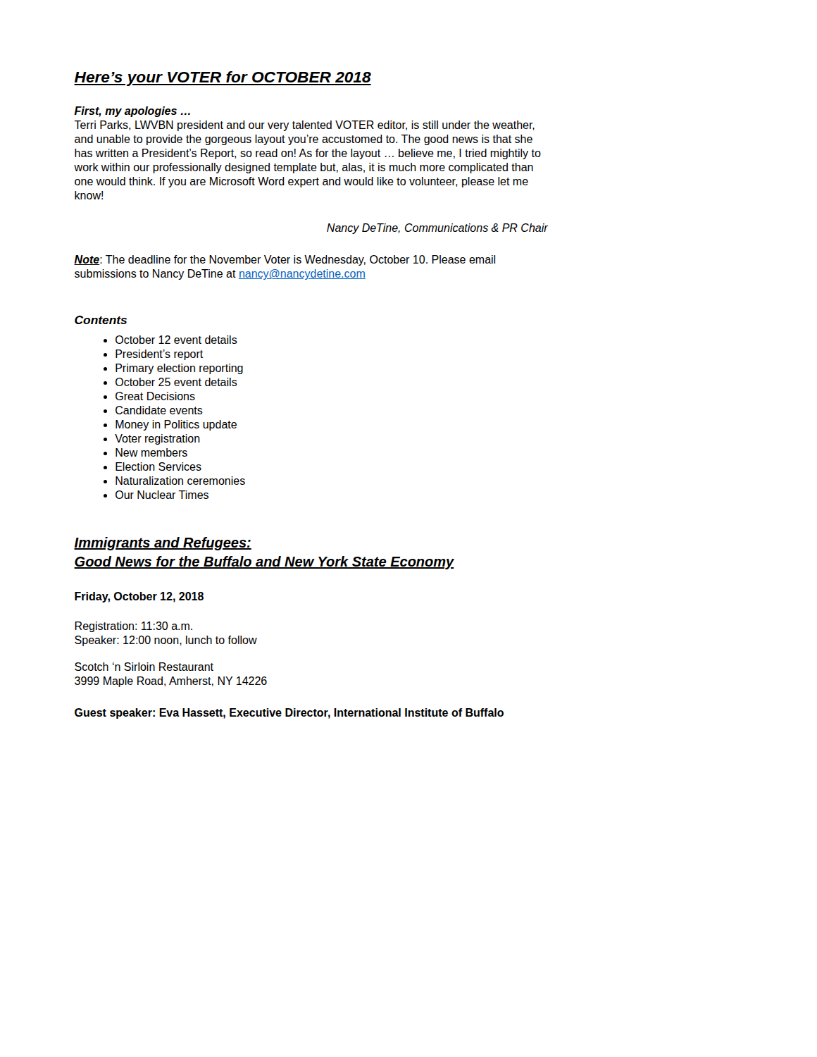Here’s your VOTER for OCTOBER 2018
First, my apologies …
Terri Parks, LWVBN president and our very talented VOTER editor, is still under the weather, and unable to provide the gorgeous layout you’re accustomed to. The good news is that she has written a President’s Report, so read on! As for the layout … believe me, I tried mightily to work within our professionally designed template but, alas, it is much more complicated than one would think. If you are Microsoft Word expert and would like to volunteer, please let me know!
Nancy DeTine, Communications & PR Chair
Note: The deadline for the November Voter is Wednesday, October 10. Please email submissions to Nancy DeTine at nancy@nancydetine.com
Contents
October 12 event details
President’s report
Primary election reporting
October 25 event details
Great Decisions
Candidate events
Money in Politics update
Voter registration
New members
Election Services
Naturalization ceremonies
Our Nuclear Times
Immigrants and Refugees:
Good News for the Buffalo and New York State Economy
Friday, October 12, 2018
Registration: 11:30 a.m.
Speaker: 12:00 noon, lunch to follow
Scotch ‘n Sirloin Restaurant
3999 Maple Road, Amherst, NY 14226
Guest speaker: Eva Hassett, Executive Director, International Institute of Buffalo